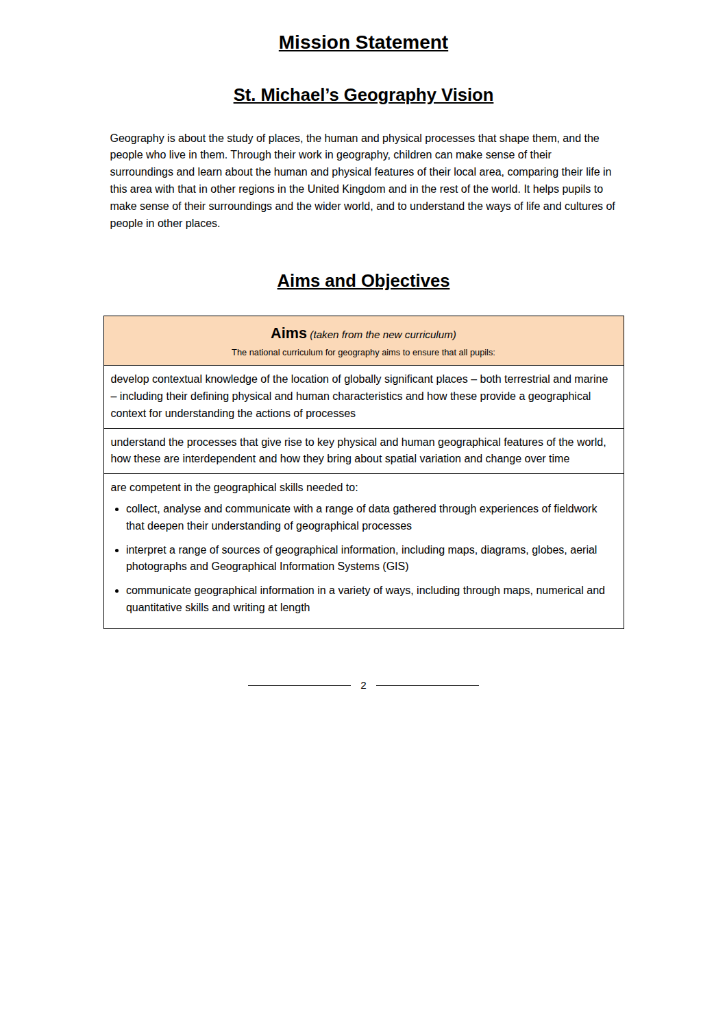Mission Statement
St. Michael’s Geography Vision
Geography is about the study of places, the human and physical processes that shape them, and the people who live in them. Through their work in geography, children can make sense of their surroundings and learn about the human and physical features of their local area, comparing their life in this area with that in other regions in the United Kingdom and in the rest of the world. It helps pupils to make sense of their surroundings and the wider world, and to understand the ways of life and cultures of people in other places.
Aims and Objectives
| Aims (taken from the new curriculum) The national curriculum for geography aims to ensure that all pupils: |
| --- |
| develop contextual knowledge of the location of globally significant places – both terrestrial and marine – including their defining physical and human characteristics and how these provide a geographical context for understanding the actions of processes |
| understand the processes that give rise to key physical and human geographical features of the world, how these are interdependent and how they bring about spatial variation and change over time |
| are competent in the geographical skills needed to: collect, analyse and communicate with a range of data gathered through experiences of fieldwork that deepen their understanding of geographical processes interpret a range of sources of geographical information, including maps, diagrams, globes, aerial photographs and Geographical Information Systems (GIS) communicate geographical information in a variety of ways, including through maps, numerical and quantitative skills and writing at length |
2